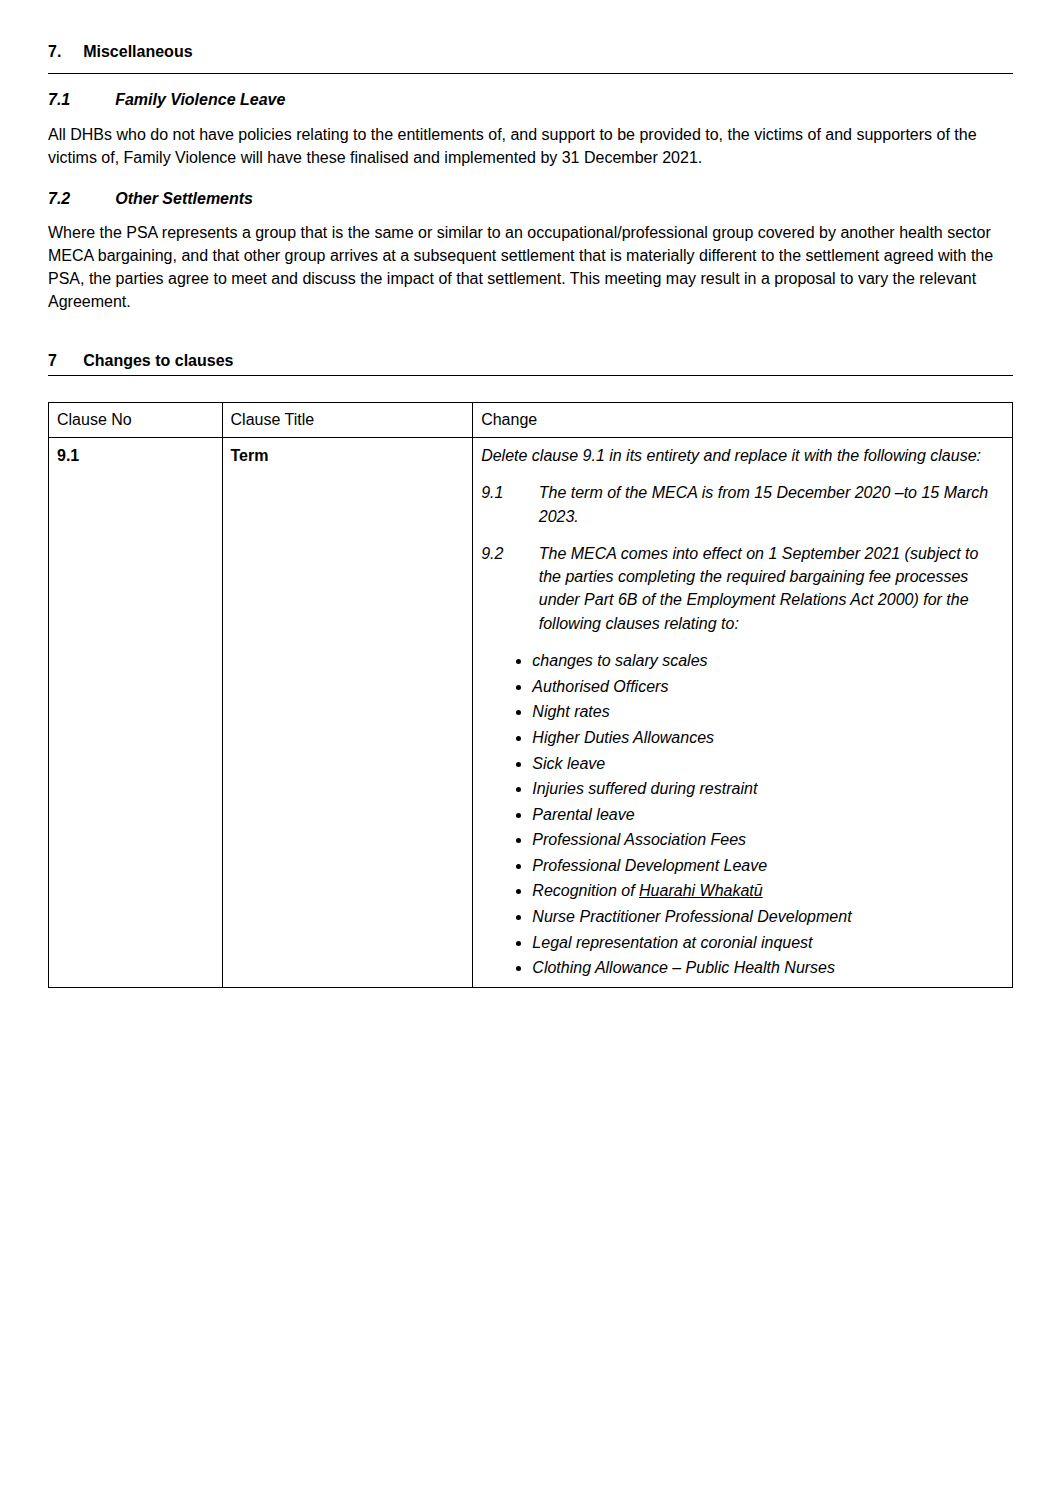7. Miscellaneous
7.1 Family Violence Leave
All DHBs who do not have policies relating to the entitlements of, and support to be provided to, the victims of and supporters of the victims of, Family Violence will have these finalised and implemented by 31 December 2021.
7.2 Other Settlements
Where the PSA represents a group that is the same or similar to an occupational/professional group covered by another health sector MECA bargaining, and that other group arrives at a subsequent settlement that is materially different to the settlement agreed with the PSA, the parties agree to meet and discuss the impact of that settlement. This meeting may result in a proposal to vary the relevant Agreement.
7 Changes to clauses
| Clause No | Clause Title | Change |
| --- | --- | --- |
| 9.1 | Term | Delete clause 9.1 in its entirety and replace it with the following clause: 9.1 The term of the MECA is from 15 December 2020 –to 15 March 2023. 9.2 The MECA comes into effect on 1 September 2021 (subject to the parties completing the required bargaining fee processes under Part 6B of the Employment Relations Act 2000) for the following clauses relating to: changes to salary scales Authorised Officers Night rates Higher Duties Allowances Sick leave Injuries suffered during restraint Parental leave Professional Association Fees Professional Development Leave Recognition of Huarahi Whakatū Nurse Practitioner Professional Development Legal representation at coronial inquest Clothing Allowance – Public Health Nurses |